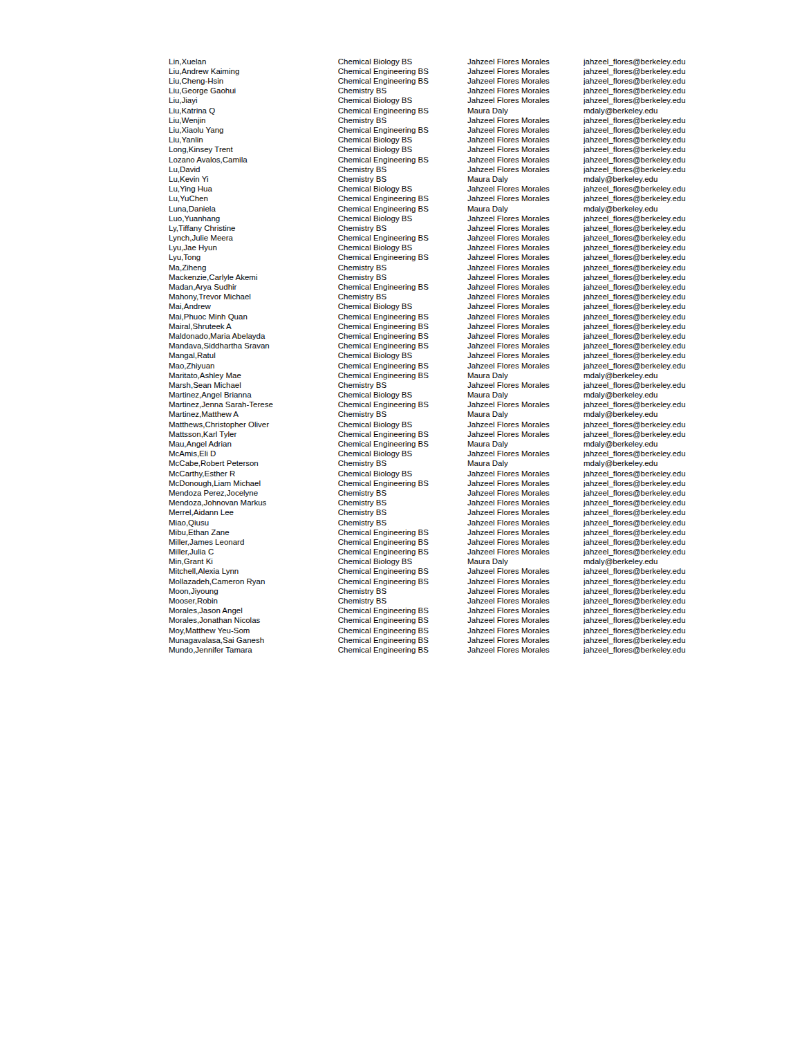| Lin,Xuelan | Chemical Biology BS | Jahzeel Flores Morales | jahzeel_flores@berkeley.edu |
| Liu,Andrew Kaiming | Chemical Engineering BS | Jahzeel Flores Morales | jahzeel_flores@berkeley.edu |
| Liu,Cheng-Hsin | Chemical Engineering BS | Jahzeel Flores Morales | jahzeel_flores@berkeley.edu |
| Liu,George Gaohui | Chemistry BS | Jahzeel Flores Morales | jahzeel_flores@berkeley.edu |
| Liu,Jiayi | Chemical Biology BS | Jahzeel Flores Morales | jahzeel_flores@berkeley.edu |
| Liu,Katrina Q | Chemical Engineering BS | Maura Daly | mdaly@berkeley.edu |
| Liu,Wenjin | Chemistry BS | Jahzeel Flores Morales | jahzeel_flores@berkeley.edu |
| Liu,Xiaolu Yang | Chemical Engineering BS | Jahzeel Flores Morales | jahzeel_flores@berkeley.edu |
| Liu,Yanlin | Chemical Biology BS | Jahzeel Flores Morales | jahzeel_flores@berkeley.edu |
| Long,Kinsey Trent | Chemical Biology BS | Jahzeel Flores Morales | jahzeel_flores@berkeley.edu |
| Lozano Avalos,Camila | Chemical Engineering BS | Jahzeel Flores Morales | jahzeel_flores@berkeley.edu |
| Lu,David | Chemistry BS | Jahzeel Flores Morales | jahzeel_flores@berkeley.edu |
| Lu,Kevin Yi | Chemistry BS | Maura Daly | mdaly@berkeley.edu |
| Lu,Ying Hua | Chemical Biology BS | Jahzeel Flores Morales | jahzeel_flores@berkeley.edu |
| Lu,YuChen | Chemical Engineering BS | Jahzeel Flores Morales | jahzeel_flores@berkeley.edu |
| Luna,Daniela | Chemical Engineering BS | Maura Daly | mdaly@berkeley.edu |
| Luo,Yuanhang | Chemical Biology BS | Jahzeel Flores Morales | jahzeel_flores@berkeley.edu |
| Ly,Tiffany Christine | Chemistry BS | Jahzeel Flores Morales | jahzeel_flores@berkeley.edu |
| Lynch,Julie Meera | Chemical Engineering BS | Jahzeel Flores Morales | jahzeel_flores@berkeley.edu |
| Lyu,Jae Hyun | Chemical Biology BS | Jahzeel Flores Morales | jahzeel_flores@berkeley.edu |
| Lyu,Tong | Chemical Engineering BS | Jahzeel Flores Morales | jahzeel_flores@berkeley.edu |
| Ma,Ziheng | Chemistry BS | Jahzeel Flores Morales | jahzeel_flores@berkeley.edu |
| Mackenzie,Carlyle Akemi | Chemistry BS | Jahzeel Flores Morales | jahzeel_flores@berkeley.edu |
| Madan,Arya Sudhir | Chemical Engineering BS | Jahzeel Flores Morales | jahzeel_flores@berkeley.edu |
| Mahony,Trevor Michael | Chemistry BS | Jahzeel Flores Morales | jahzeel_flores@berkeley.edu |
| Mai,Andrew | Chemical Biology BS | Jahzeel Flores Morales | jahzeel_flores@berkeley.edu |
| Mai,Phuoc Minh Quan | Chemical Engineering BS | Jahzeel Flores Morales | jahzeel_flores@berkeley.edu |
| Mairal,Shruteek A | Chemical Engineering BS | Jahzeel Flores Morales | jahzeel_flores@berkeley.edu |
| Maldonado,Maria Abelayda | Chemical Engineering BS | Jahzeel Flores Morales | jahzeel_flores@berkeley.edu |
| Mandava,Siddhartha Sravan | Chemical Engineering BS | Jahzeel Flores Morales | jahzeel_flores@berkeley.edu |
| Mangal,Ratul | Chemical Biology BS | Jahzeel Flores Morales | jahzeel_flores@berkeley.edu |
| Mao,Zhiyuan | Chemical Engineering BS | Jahzeel Flores Morales | jahzeel_flores@berkeley.edu |
| Maritato,Ashley Mae | Chemical Engineering BS | Maura Daly | mdaly@berkeley.edu |
| Marsh,Sean Michael | Chemistry BS | Jahzeel Flores Morales | jahzeel_flores@berkeley.edu |
| Martinez,Angel Brianna | Chemical Biology BS | Maura Daly | mdaly@berkeley.edu |
| Martinez,Jenna Sarah-Terese | Chemical Engineering BS | Jahzeel Flores Morales | jahzeel_flores@berkeley.edu |
| Martinez,Matthew A | Chemistry BS | Maura Daly | mdaly@berkeley.edu |
| Matthews,Christopher Oliver | Chemical Biology BS | Jahzeel Flores Morales | jahzeel_flores@berkeley.edu |
| Mattsson,Karl Tyler | Chemical Engineering BS | Jahzeel Flores Morales | jahzeel_flores@berkeley.edu |
| Mau,Angel Adrian | Chemical Engineering BS | Maura Daly | mdaly@berkeley.edu |
| McAmis,Eli D | Chemical Biology BS | Jahzeel Flores Morales | jahzeel_flores@berkeley.edu |
| McCabe,Robert Peterson | Chemistry BS | Maura Daly | mdaly@berkeley.edu |
| McCarthy,Esther R | Chemical Biology BS | Jahzeel Flores Morales | jahzeel_flores@berkeley.edu |
| McDonough,Liam Michael | Chemical Engineering BS | Jahzeel Flores Morales | jahzeel_flores@berkeley.edu |
| Mendoza Perez,Jocelyne | Chemistry BS | Jahzeel Flores Morales | jahzeel_flores@berkeley.edu |
| Mendoza,Johnovan Markus | Chemistry BS | Jahzeel Flores Morales | jahzeel_flores@berkeley.edu |
| Merrel,Aidann Lee | Chemistry BS | Jahzeel Flores Morales | jahzeel_flores@berkeley.edu |
| Miao,Qiusu | Chemistry BS | Jahzeel Flores Morales | jahzeel_flores@berkeley.edu |
| Mibu,Ethan Zane | Chemical Engineering BS | Jahzeel Flores Morales | jahzeel_flores@berkeley.edu |
| Miller,James Leonard | Chemical Engineering BS | Jahzeel Flores Morales | jahzeel_flores@berkeley.edu |
| Miller,Julia C | Chemical Engineering BS | Jahzeel Flores Morales | jahzeel_flores@berkeley.edu |
| Min,Grant Ki | Chemical Biology BS | Maura Daly | mdaly@berkeley.edu |
| Mitchell,Alexia Lynn | Chemical Engineering BS | Jahzeel Flores Morales | jahzeel_flores@berkeley.edu |
| Mollazadeh,Cameron Ryan | Chemical Engineering BS | Jahzeel Flores Morales | jahzeel_flores@berkeley.edu |
| Moon,Jiyoung | Chemistry BS | Jahzeel Flores Morales | jahzeel_flores@berkeley.edu |
| Mooser,Robin | Chemistry BS | Jahzeel Flores Morales | jahzeel_flores@berkeley.edu |
| Morales,Jason Angel | Chemical Engineering BS | Jahzeel Flores Morales | jahzeel_flores@berkeley.edu |
| Morales,Jonathan Nicolas | Chemical Engineering BS | Jahzeel Flores Morales | jahzeel_flores@berkeley.edu |
| Moy,Matthew Yeu-Som | Chemical Engineering BS | Jahzeel Flores Morales | jahzeel_flores@berkeley.edu |
| Munagavalasa,Sai Ganesh | Chemical Engineering BS | Jahzeel Flores Morales | jahzeel_flores@berkeley.edu |
| Mundo,Jennifer Tamara | Chemical Engineering BS | Jahzeel Flores Morales | jahzeel_flores@berkeley.edu |